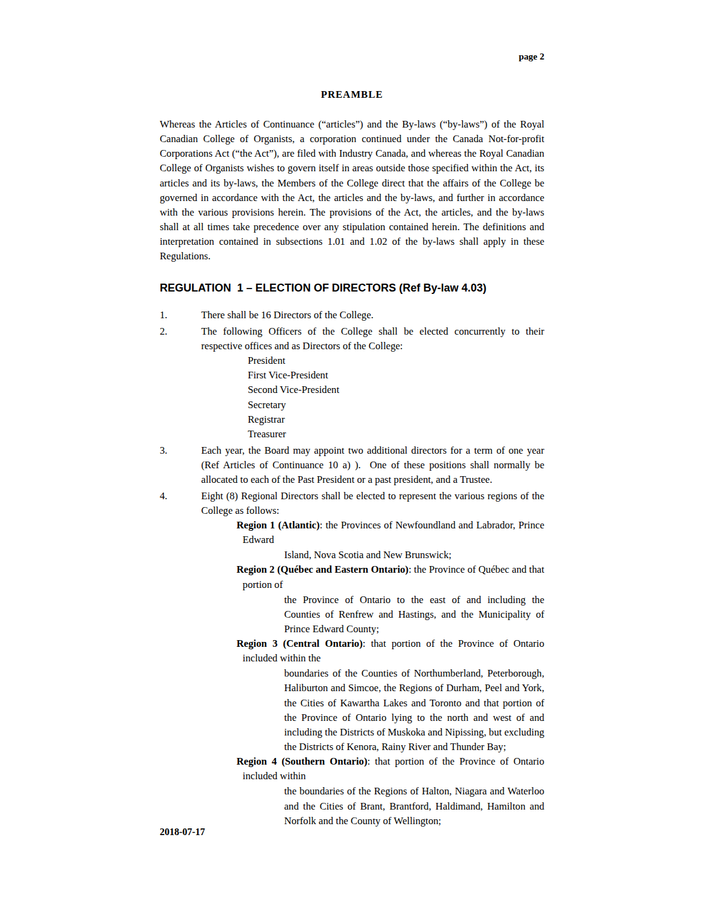page 2
PREAMBLE
Whereas the Articles of Continuance (“articles”) and the By-laws (“by-laws”) of the Royal Canadian College of Organists, a corporation continued under the Canada Not-for-profit Corporations Act (“the Act”), are filed with Industry Canada, and whereas the Royal Canadian College of Organists wishes to govern itself in areas outside those specified within the Act, its articles and its by-laws, the Members of the College direct that the affairs of the College be governed in accordance with the Act, the articles and the by-laws, and further in accordance with the various provisions herein. The provisions of the Act, the articles, and the by-laws shall at all times take precedence over any stipulation contained herein. The definitions and interpretation contained in subsections 1.01 and 1.02 of the by-laws shall apply in these Regulations.
REGULATION 1 – ELECTION OF DIRECTORS (Ref By-law 4.03)
1. There shall be 16 Directors of the College.
2. The following Officers of the College shall be elected concurrently to their respective offices and as Directors of the College:
President
First Vice-President
Second Vice-President
Secretary
Registrar
Treasurer
3. Each year, the Board may appoint two additional directors for a term of one year (Ref Articles of Continuance 10 a) ). One of these positions shall normally be allocated to each of the Past President or a past president, and a Trustee.
4. Eight (8) Regional Directors shall be elected to represent the various regions of the College as follows:
Region 1 (Atlantic): the Provinces of Newfoundland and Labrador, Prince Edward
Island, Nova Scotia and New Brunswick;
Region 2 (Québec and Eastern Ontario): the Province of Québec and that portion of
the Province of Ontario to the east of and including the Counties of Renfrew and Hastings, and the Municipality of Prince Edward County;
Region 3 (Central Ontario): that portion of the Province of Ontario included within the
boundaries of the Counties of Northumberland, Peterborough, Haliburton and Simcoe, the Regions of Durham, Peel and York, the Cities of Kawartha Lakes and Toronto and that portion of the Province of Ontario lying to the north and west of and including the Districts of Muskoka and Nipissing, but excluding the Districts of Kenora, Rainy River and Thunder Bay;
Region 4 (Southern Ontario): that portion of the Province of Ontario included within
the boundaries of the Regions of Halton, Niagara and Waterloo and the Cities of Brant, Brantford, Haldimand, Hamilton and Norfolk and the County of Wellington;
2018-07-17